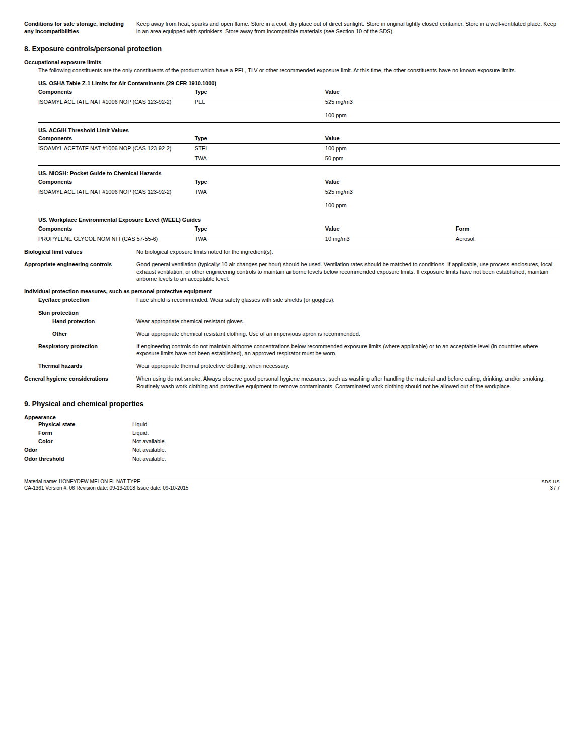Conditions for safe storage, including any incompatibilities
Keep away from heat, sparks and open flame. Store in a cool, dry place out of direct sunlight. Store in original tightly closed container. Store in a well-ventilated place. Keep in an area equipped with sprinklers. Store away from incompatible materials (see Section 10 of the SDS).
8. Exposure controls/personal protection
Occupational exposure limits
The following constituents are the only constituents of the product which have a PEL, TLV or other recommended exposure limit. At this time, the other constituents have no known exposure limits.
US. OSHA Table Z-1 Limits for Air Contaminants (29 CFR 1910.1000)
| Components | Type | Value | |
| --- | --- | --- | --- |
| ISOAMYL ACETATE NAT #1006 NOP (CAS 123-92-2) | PEL | 525 mg/m3 | |
| | | 100 ppm | |
US. ACGIH Threshold Limit Values
| Components | Type | Value | |
| --- | --- | --- | --- |
| ISOAMYL ACETATE NAT #1006 NOP (CAS 123-92-2) | STEL | 100 ppm | |
| | TWA | 50 ppm | |
US. NIOSH: Pocket Guide to Chemical Hazards
| Components | Type | Value | |
| --- | --- | --- | --- |
| ISOAMYL ACETATE NAT #1006 NOP (CAS 123-92-2) | TWA | 525 mg/m3 | |
| | | 100 ppm | |
US. Workplace Environmental Exposure Level (WEEL) Guides
| Components | Type | Value | Form |
| --- | --- | --- | --- |
| PROPYLENE GLYCOL NOM NFI (CAS 57-55-6) | TWA | 10 mg/m3 | Aerosol. |
Biological limit values
No biological exposure limits noted for the ingredient(s).
Appropriate engineering controls
Good general ventilation (typically 10 air changes per hour) should be used. Ventilation rates should be matched to conditions. If applicable, use process enclosures, local exhaust ventilation, or other engineering controls to maintain airborne levels below recommended exposure limits. If exposure limits have not been established, maintain airborne levels to an acceptable level.
Individual protection measures, such as personal protective equipment
Eye/face protection
Face shield is recommended. Wear safety glasses with side shields (or goggles).
Skin protection
Hand protection
Wear appropriate chemical resistant gloves.
Other
Wear appropriate chemical resistant clothing. Use of an impervious apron is recommended.
Respiratory protection
If engineering controls do not maintain airborne concentrations below recommended exposure limits (where applicable) or to an acceptable level (in countries where exposure limits have not been established), an approved respirator must be worn.
Thermal hazards
Wear appropriate thermal protective clothing, when necessary.
General hygiene considerations
When using do not smoke. Always observe good personal hygiene measures, such as washing after handling the material and before eating, drinking, and/or smoking. Routinely wash work clothing and protective equipment to remove contaminants. Contaminated work clothing should not be allowed out of the workplace.
9. Physical and chemical properties
Appearance
Physical state
Liquid.
Form
Liquid.
Color
Not available.
Odor
Not available.
Odor threshold
Not available.
Material name: HONEYDEW MELON FL NAT TYPE
CA-1361 Version #: 06 Revision date: 09-13-2018 Issue date: 09-10-2015
SDS US
3 / 7